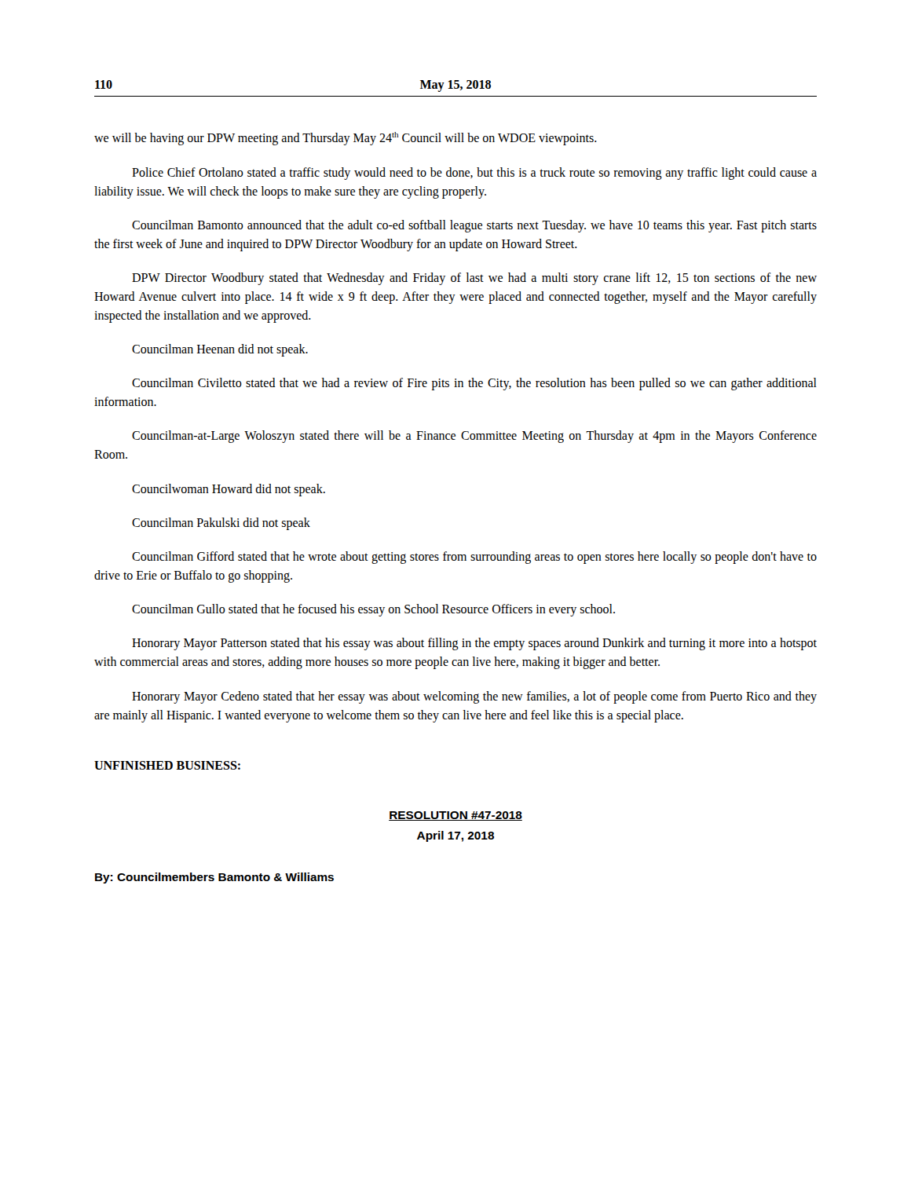110
May 15, 2018
we will be having our DPW meeting and Thursday May 24th Council will be on WDOE viewpoints.
Police Chief Ortolano stated a traffic study would need to be done, but this is a truck route so removing any traffic light could cause a liability issue. We will check the loops to make sure they are cycling properly.
Councilman Bamonto announced that the adult co-ed softball league starts next Tuesday. we have 10 teams this year. Fast pitch starts the first week of June and inquired to DPW Director Woodbury for an update on Howard Street.
DPW Director Woodbury stated that Wednesday and Friday of last we had a multi story crane lift 12, 15 ton sections of the new Howard Avenue culvert into place. 14 ft wide x 9 ft deep. After they were placed and connected together, myself and the Mayor carefully inspected the installation and we approved.
Councilman Heenan did not speak.
Councilman Civiletto stated that we had a review of Fire pits in the City, the resolution has been pulled so we can gather additional information.
Councilman-at-Large Woloszyn stated there will be a Finance Committee Meeting on Thursday at 4pm in the Mayors Conference Room.
Councilwoman Howard did not speak.
Councilman Pakulski did not speak
Councilman Gifford stated that he wrote about getting stores from surrounding areas to open stores here locally so people don't have to drive to Erie or Buffalo to go shopping.
Councilman Gullo stated that he focused his essay on School Resource Officers in every school.
Honorary Mayor Patterson stated that his essay was about filling in the empty spaces around Dunkirk and turning it more into a hotspot with commercial areas and stores, adding more houses so more people can live here, making it bigger and better.
Honorary Mayor Cedeno stated that her essay was about welcoming the new families, a lot of people come from Puerto Rico and they are mainly all Hispanic. I wanted everyone to welcome them so they can live here and feel like this is a special place.
UNFINISHED BUSINESS:
RESOLUTION #47-2018
April 17, 2018
By: Councilmembers Bamonto & Williams